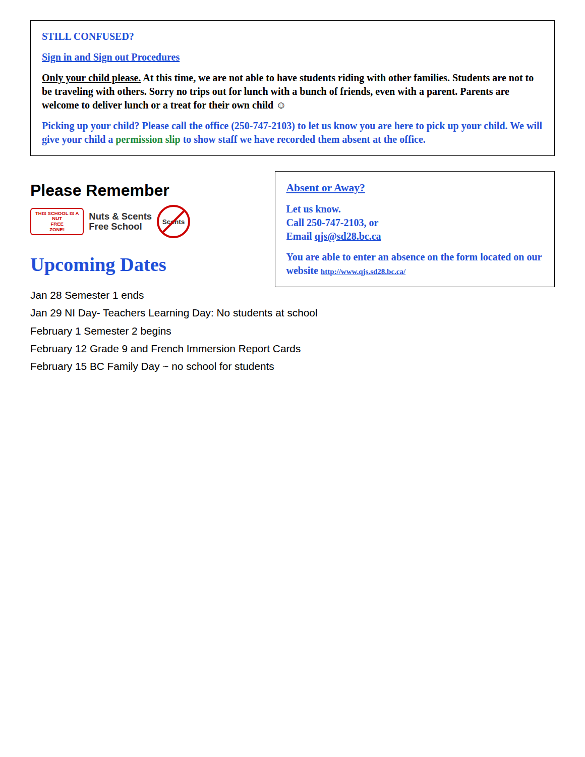STILL CONFUSED?
Sign in and Sign out Procedures
Only your child please. At this time, we are not able to have students riding with other families. Students are not to be traveling with others. Sorry no trips out for lunch with a bunch of friends, even with a parent. Parents are welcome to deliver lunch or a treat for their own child ☺
Picking up your child? Please call the office (250-747-2103) to let us know you are here to pick up your child. We will give your child a permission slip to show staff we have recorded them absent at the office.
Please Remember
THIS SCHOOL IS A NUT FREE ZONE!
Nuts & Scents
Free School
Scents
Upcoming Dates
Absent or Away?
Let us know.
Call 250-747-2103, or
Email qjs@sd28.bc.ca
You are able to enter an absence on the form located on our website http://www.qjs.sd28.bc.ca/
Jan 28 Semester 1 ends
Jan 29 NI Day- Teachers Learning Day: No students at school
February 1 Semester 2 begins
February 12 Grade 9 and French Immersion Report Cards
February 15 BC Family Day ~ no school for students